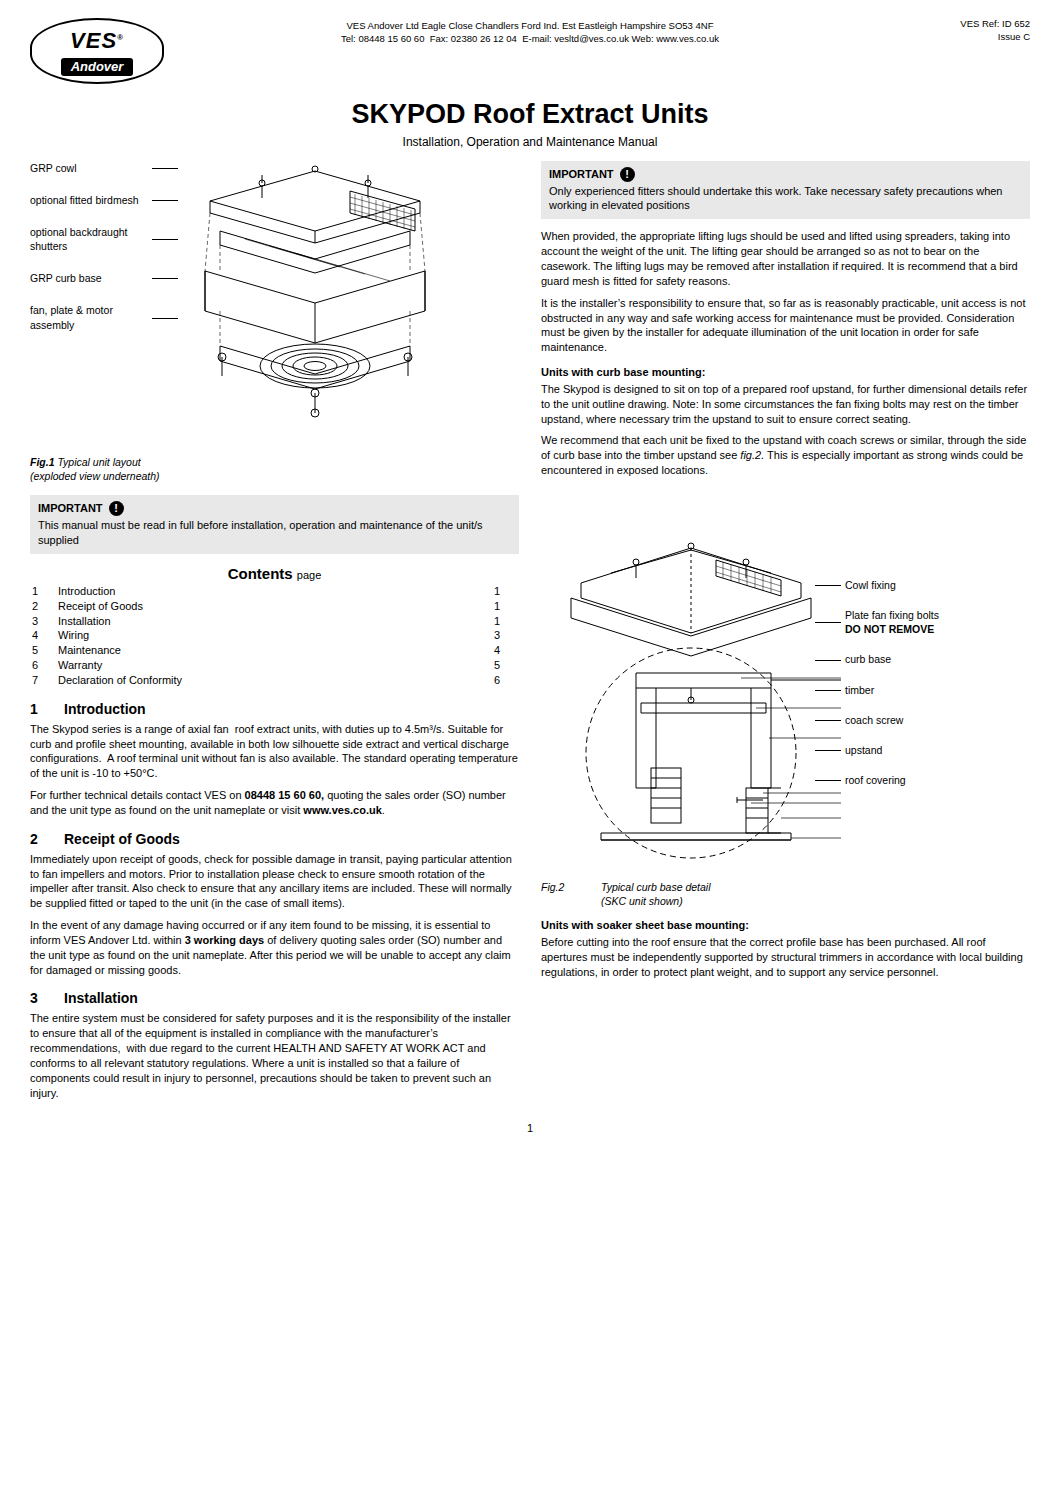VES® Andover
VES Ref: ID 652
Issue C
VES Andover Ltd Eagle Close Chandlers Ford Ind. Est Eastleigh Hampshire SO53 4NF
Tel: 08448 15 60 60 Fax: 02380 26 12 04 E-mail: vesltd@ves.co.uk Web: www.ves.co.uk
SKYPOD Roof Extract Units
Installation, Operation and Maintenance Manual
GRP cowl
optional fitted birdmesh
optional backdraught shutters
GRP curb base
fan, plate & motor assembly
Fig.1 Typical unit layout
(exploded view underneath)
IMPORTANT !
This manual must be read in full before installation, operation and maintenance of the unit/s supplied
Contents page
| 1 | Introduction | 1 |
| 2 | Receipt of Goods | 1 |
| 3 | Installation | 1 |
| 4 | Wiring | 3 |
| 5 | Maintenance | 4 |
| 6 | Warranty | 5 |
| 7 | Declaration of Conformity | 6 |
1 Introduction
The Skypod series is a range of axial fan roof extract units, with duties up to 4.5m³/s. Suitable for curb and profile sheet mounting, available in both low silhouette side extract and vertical discharge configurations. A roof terminal unit without fan is also available. The standard operating temperature of the unit is -10 to +50°C.
For further technical details contact VES on 08448 15 60 60, quoting the sales order (SO) number and the unit type as found on the unit nameplate or visit www.ves.co.uk.
2 Receipt of Goods
Immediately upon receipt of goods, check for possible damage in transit, paying particular attention to fan impellers and motors. Prior to installation please check to ensure smooth rotation of the impeller after transit. Also check to ensure that any ancillary items are included. These will normally be supplied fitted or taped to the unit (in the case of small items).
In the event of any damage having occurred or if any item found to be missing, it is essential to inform VES Andover Ltd. within 3 working days of delivery quoting sales order (SO) number and the unit type as found on the unit nameplate. After this period we will be unable to accept any claim for damaged or missing goods.
3 Installation
The entire system must be considered for safety purposes and it is the responsibility of the installer to ensure that all of the equipment is installed in compliance with the manufacturer’s recommendations, with due regard to the current HEALTH AND SAFETY AT WORK ACT and conforms to all relevant statutory regulations. Where a unit is installed so that a failure of components could result in injury to personnel, precautions should be taken to prevent such an injury.
IMPORTANT !
Only experienced fitters should undertake this work. Take necessary safety precautions when working in elevated positions
When provided, the appropriate lifting lugs should be used and lifted using spreaders, taking into account the weight of the unit. The lifting gear should be arranged so as not to bear on the casework. The lifting lugs may be removed after installation if required. It is recommend that a bird guard mesh is fitted for safety reasons.
It is the installer’s responsibility to ensure that, so far as is reasonably practicable, unit access is not obstructed in any way and safe working access for maintenance must be provided. Consideration must be given by the installer for adequate illumination of the unit location in order for safe maintenance.
Units with curb base mounting:
The Skypod is designed to sit on top of a prepared roof upstand, for further dimensional details refer to the unit outline drawing. Note: In some circumstances the fan fixing bolts may rest on the timber upstand, where necessary trim the upstand to suit to ensure correct seating.
We recommend that each unit be fixed to the upstand with coach screws or similar, through the side of curb base into the timber upstand see fig.2. This is especially important as strong winds could be encountered in exposed locations.
Cowl fixing
Plate fan fixing bolts
DO NOT REMOVE
curb base
timber
coach screw
upstand
roof covering
Fig.2 Typical curb base detail
(SKC unit shown)
Units with soaker sheet base mounting:
Before cutting into the roof ensure that the correct profile base has been purchased. All roof apertures must be independently supported by structural trimmers in accordance with local building regulations, in order to protect plant weight, and to support any service personnel.
1